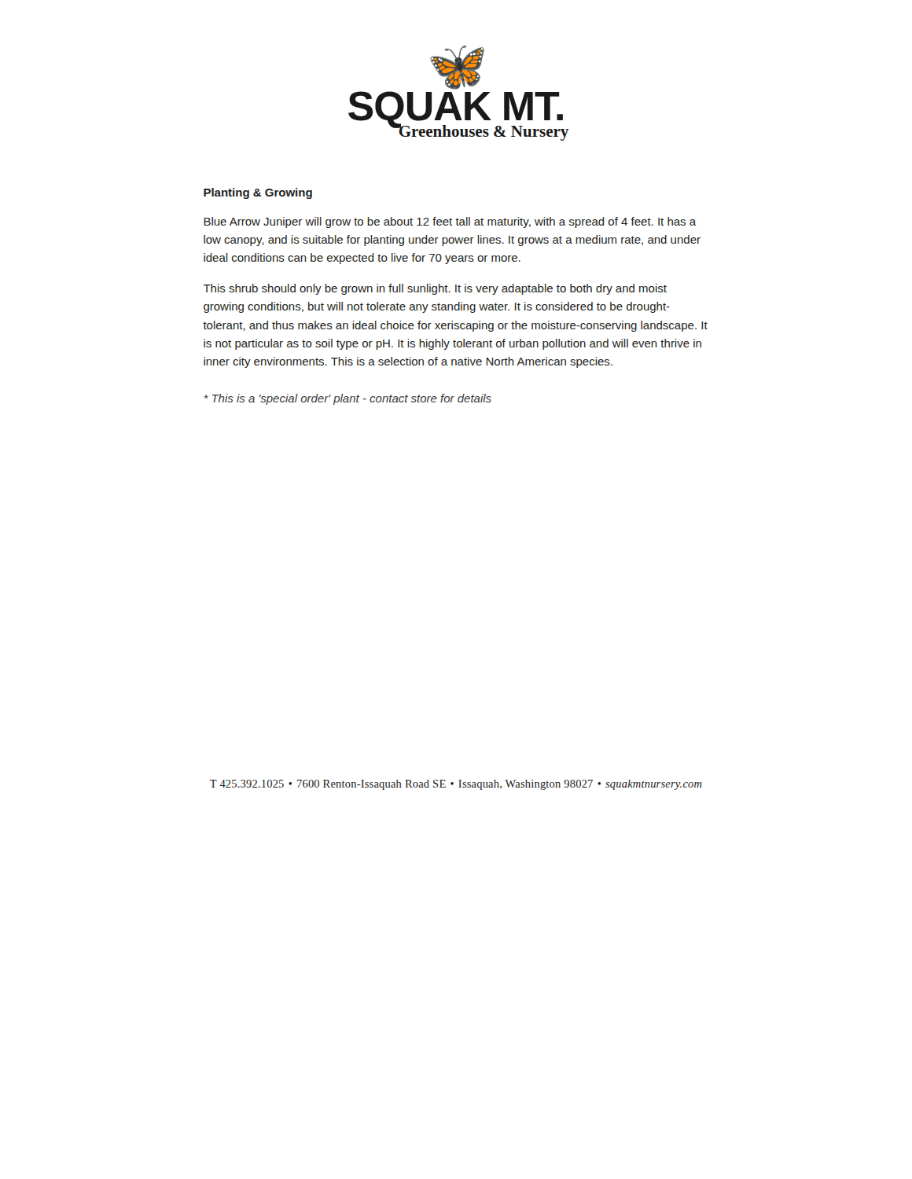🦋
SQUAK MT.
Greenhouses & Nursery
Planting & Growing
Blue Arrow Juniper will grow to be about 12 feet tall at maturity, with a spread of 4 feet. It has a low canopy, and is suitable for planting under power lines. It grows at a medium rate, and under ideal conditions can be expected to live for 70 years or more.
This shrub should only be grown in full sunlight. It is very adaptable to both dry and moist growing conditions, but will not tolerate any standing water. It is considered to be drought-tolerant, and thus makes an ideal choice for xeriscaping or the moisture-conserving landscape. It is not particular as to soil type or pH. It is highly tolerant of urban pollution and will even thrive in inner city environments. This is a selection of a native North American species.
* This is a 'special order' plant - contact store for details
T 425.392.1025•7600 Renton-Issaquah Road SE•Issaquah, Washington 98027•squakmtnursery.com